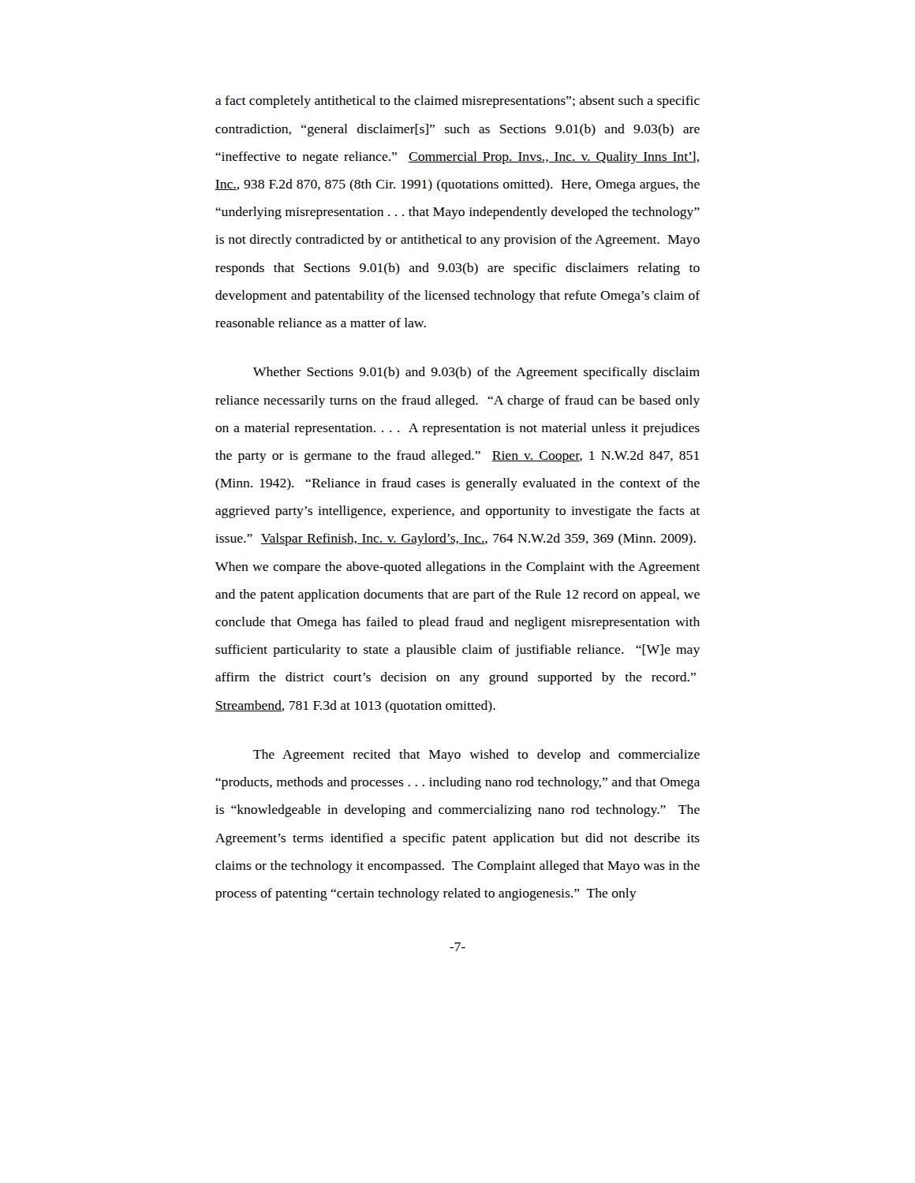a fact completely antithetical to the claimed misrepresentations”; absent such a specific contradiction, “general disclaimer[s]” such as Sections 9.01(b) and 9.03(b) are “ineffective to negate reliance.” Commercial Prop. Invs., Inc. v. Quality Inns Int’l, Inc., 938 F.2d 870, 875 (8th Cir. 1991) (quotations omitted). Here, Omega argues, the “underlying misrepresentation . . . that Mayo independently developed the technology” is not directly contradicted by or antithetical to any provision of the Agreement. Mayo responds that Sections 9.01(b) and 9.03(b) are specific disclaimers relating to development and patentability of the licensed technology that refute Omega’s claim of reasonable reliance as a matter of law.
Whether Sections 9.01(b) and 9.03(b) of the Agreement specifically disclaim reliance necessarily turns on the fraud alleged. “A charge of fraud can be based only on a material representation. . . . A representation is not material unless it prejudices the party or is germane to the fraud alleged.” Rien v. Cooper, 1 N.W.2d 847, 851 (Minn. 1942). “Reliance in fraud cases is generally evaluated in the context of the aggrieved party’s intelligence, experience, and opportunity to investigate the facts at issue.” Valspar Refinish, Inc. v. Gaylord’s, Inc., 764 N.W.2d 359, 369 (Minn. 2009). When we compare the above-quoted allegations in the Complaint with the Agreement and the patent application documents that are part of the Rule 12 record on appeal, we conclude that Omega has failed to plead fraud and negligent misrepresentation with sufficient particularity to state a plausible claim of justifiable reliance. “[W]e may affirm the district court’s decision on any ground supported by the record.” Streambend, 781 F.3d at 1013 (quotation omitted).
The Agreement recited that Mayo wished to develop and commercialize “products, methods and processes . . . including nano rod technology,” and that Omega is “knowledgeable in developing and commercializing nano rod technology.” The Agreement’s terms identified a specific patent application but did not describe its claims or the technology it encompassed. The Complaint alleged that Mayo was in the process of patenting “certain technology related to angiogenesis.” The only
-7-